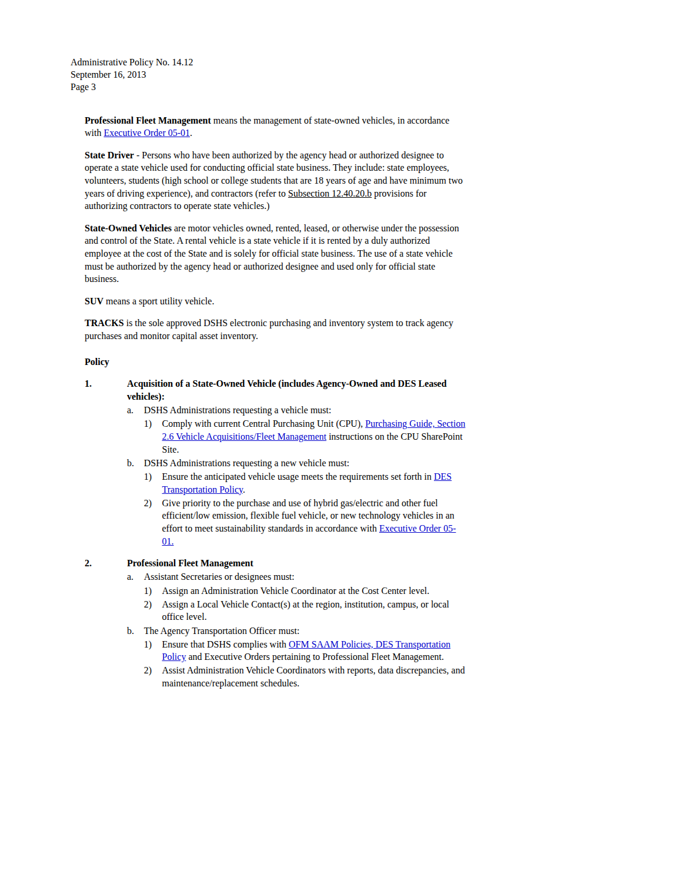Administrative Policy No. 14.12
September 16, 2013
Page 3
Professional Fleet Management means the management of state-owned vehicles, in accordance with Executive Order 05-01.
State Driver - Persons who have been authorized by the agency head or authorized designee to operate a state vehicle used for conducting official state business. They include: state employees, volunteers, students (high school or college students that are 18 years of age and have minimum two years of driving experience), and contractors (refer to Subsection 12.40.20.b provisions for authorizing contractors to operate state vehicles.)
State-Owned Vehicles are motor vehicles owned, rented, leased, or otherwise under the possession and control of the State. A rental vehicle is a state vehicle if it is rented by a duly authorized employee at the cost of the State and is solely for official state business. The use of a state vehicle must be authorized by the agency head or authorized designee and used only for official state business.
SUV means a sport utility vehicle.
TRACKS is the sole approved DSHS electronic purchasing and inventory system to track agency purchases and monitor capital asset inventory.
Policy
1. Acquisition of a State-Owned Vehicle (includes Agency-Owned and DES Leased vehicles):
a. DSHS Administrations requesting a vehicle must:
1) Comply with current Central Purchasing Unit (CPU), Purchasing Guide, Section 2.6 Vehicle Acquisitions/Fleet Management instructions on the CPU SharePoint Site.
b. DSHS Administrations requesting a new vehicle must:
1) Ensure the anticipated vehicle usage meets the requirements set forth in DES Transportation Policy.
2) Give priority to the purchase and use of hybrid gas/electric and other fuel efficient/low emission, flexible fuel vehicle, or new technology vehicles in an effort to meet sustainability standards in accordance with Executive Order 05-01.
2. Professional Fleet Management
a. Assistant Secretaries or designees must:
1) Assign an Administration Vehicle Coordinator at the Cost Center level.
2) Assign a Local Vehicle Contact(s) at the region, institution, campus, or local office level.
b. The Agency Transportation Officer must:
1) Ensure that DSHS complies with OFM SAAM Policies, DES Transportation Policy and Executive Orders pertaining to Professional Fleet Management.
2) Assist Administration Vehicle Coordinators with reports, data discrepancies, and maintenance/replacement schedules.